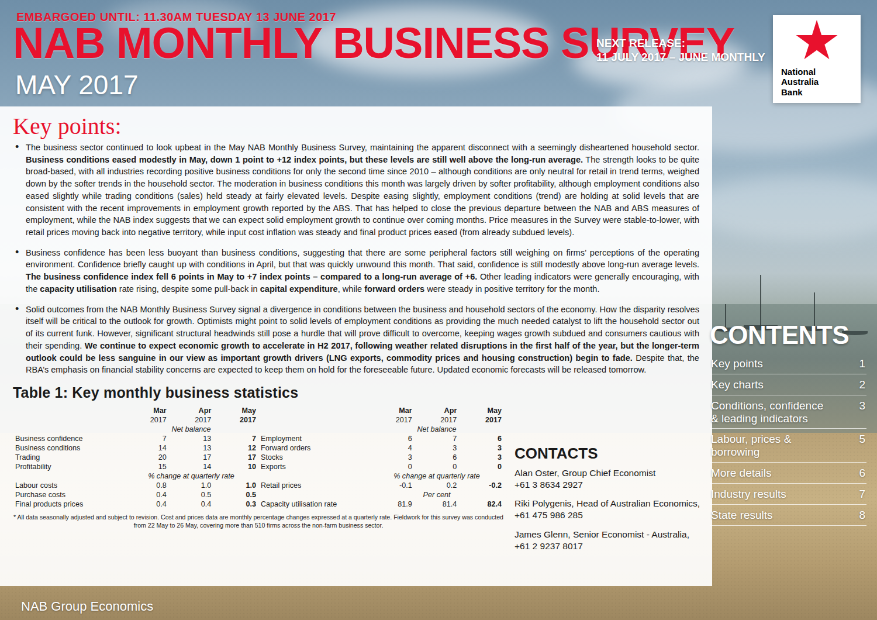EMBARGOED UNTIL: 11.30AM TUESDAY 13 JUNE 2017
NAB MONTHLY BUSINESS SURVEY
MAY 2017
NEXT RELEASE:
11 JULY 2017 – JUNE MONTHLY
National
Australia
Bank
Key points:
The business sector continued to look upbeat in the May NAB Monthly Business Survey, maintaining the apparent disconnect with a seemingly disheartened household sector. Business conditions eased modestly in May, down 1 point to +12 index points, but these levels are still well above the long-run average. The strength looks to be quite broad-based, with all industries recording positive business conditions for only the second time since 2010 – although conditions are only neutral for retail in trend terms, weighed down by the softer trends in the household sector. The moderation in business conditions this month was largely driven by softer profitability, although employment conditions also eased slightly while trading conditions (sales) held steady at fairly elevated levels. Despite easing slightly, employment conditions (trend) are holding at solid levels that are consistent with the recent improvements in employment growth reported by the ABS. That has helped to close the previous departure between the NAB and ABS measures of employment, while the NAB index suggests that we can expect solid employment growth to continue over coming months. Price measures in the Survey were stable-to-lower, with retail prices moving back into negative territory, while input cost inflation was steady and final product prices eased (from already subdued levels).
Business confidence has been less buoyant than business conditions, suggesting that there are some peripheral factors still weighing on firms’ perceptions of the operating environment. Confidence briefly caught up with conditions in April, but that was quickly unwound this month. That said, confidence is still modestly above long-run average levels. The business confidence index fell 6 points in May to +7 index points – compared to a long-run average of +6. Other leading indicators were generally encouraging, with the capacity utilisation rate rising, despite some pull-back in capital expenditure, while forward orders were steady in positive territory for the month.
Solid outcomes from the NAB Monthly Business Survey signal a divergence in conditions between the business and household sectors of the economy. How the disparity resolves itself will be critical to the outlook for growth. Optimists might point to solid levels of employment conditions as providing the much needed catalyst to lift the household sector out of its current funk. However, significant structural headwinds still pose a hurdle that will prove difficult to overcome, keeping wages growth subdued and consumers cautious with their spending. We continue to expect economic growth to accelerate in H2 2017, following weather related disruptions in the first half of the year, but the longer-term outlook could be less sanguine in our view as important growth drivers (LNG exports, commodity prices and housing construction) begin to fade. Despite that, the RBA’s emphasis on financial stability concerns are expected to keep them on hold for the foreseeable future. Updated economic forecasts will be released tomorrow.
Table 1: Key monthly business statistics
| | Mar | Apr | May |
| --- | --- | --- | --- |
| | 2017 | 2017 | 2017 |
| | Net balance |
| Business confidence | 7 | 13 | 7 |
| Business conditions | 14 | 13 | 12 |
| Trading | 20 | 17 | 17 |
| Profitability | 15 | 14 | 10 |
| | % change at quarterly rate |
| Labour costs | 0.8 | 1.0 | 1.0 |
| Purchase costs | 0.4 | 0.5 | 0.5 |
| Final products prices | 0.4 | 0.4 | 0.3 |
| | Mar | Apr | May |
| --- | --- | --- | --- |
| | 2017 | 2017 | 2017 |
| | Net balance |
| Employment | 6 | 7 | 6 |
| Forward orders | 4 | 3 | 3 |
| Stocks | 3 | 6 | 3 |
| Exports | 0 | 0 | 0 |
| | % change at quarterly rate |
| Retail prices | -0.1 | 0.2 | -0.2 |
| | Per cent |
| Capacity utilisation rate | 81.9 | 81.4 | 82.4 |
* All data seasonally adjusted and subject to revision. Cost and prices data are monthly percentage changes expressed at a quarterly rate. Fieldwork for this survey was conducted from 22 May to 26 May, covering more than 510 firms across the non-farm business sector.
CONTACTS
Alan Oster, Group Chief Economist
+61 3 8634 2927
Riki Polygenis, Head of Australian Economics, +61 475 986 285
James Glenn, Senior Economist - Australia, +61 2 9237 8017
CONTENTS
Key points 1
Key charts 2
Conditions, confidence & leading indicators 3
Labour, prices & borrowing 5
More details 6
Industry results 7
State results 8
NAB Group Economics